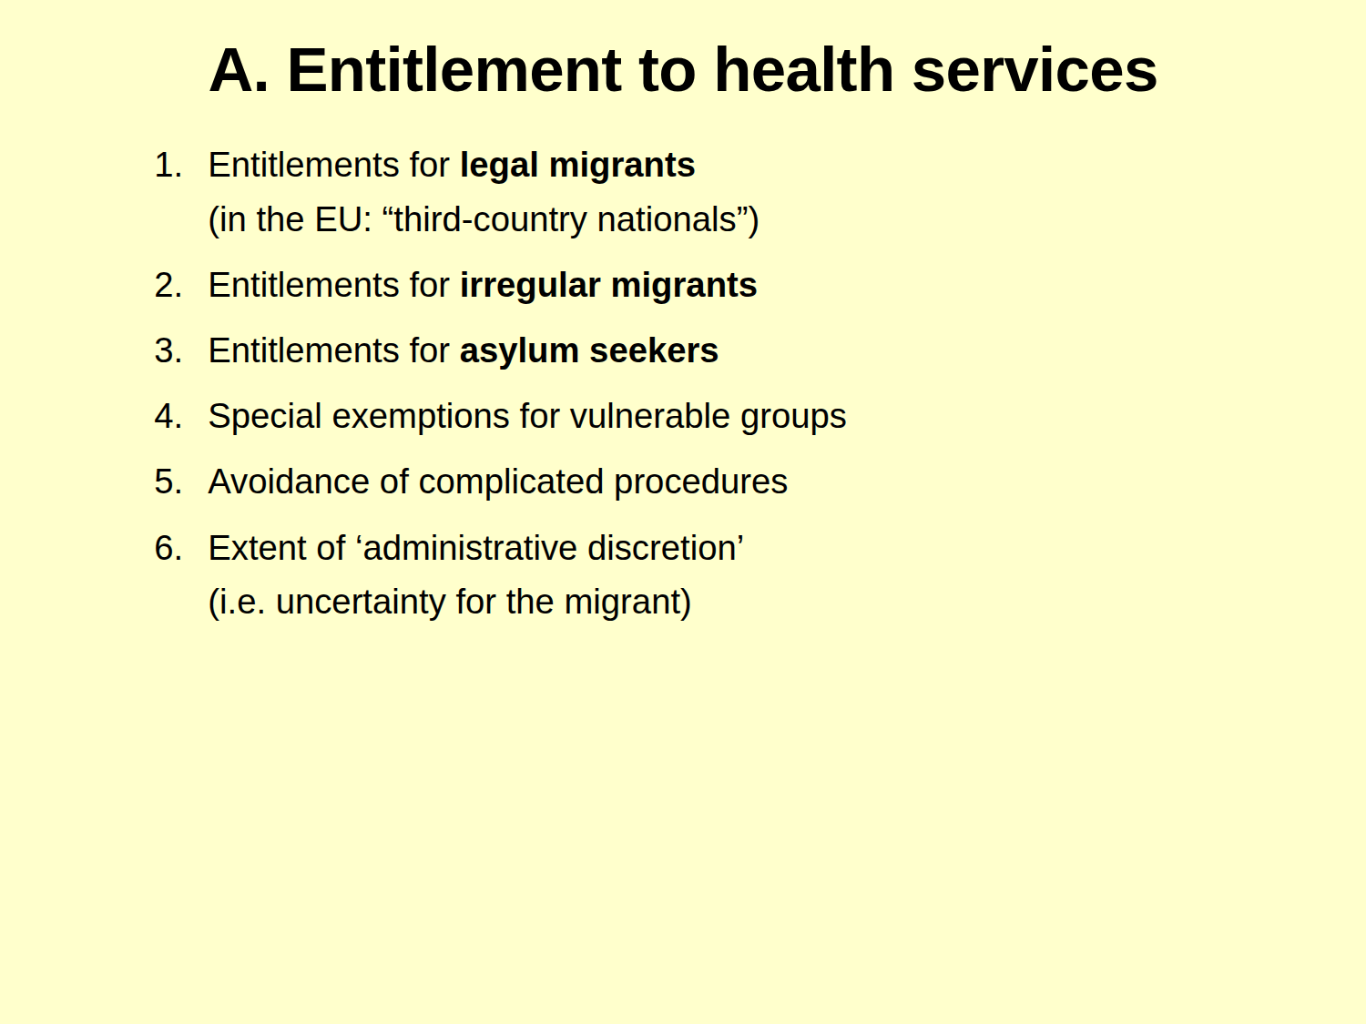A. Entitlement to health services
Entitlements for legal migrants (in the EU: “third-country nationals”)
Entitlements for irregular migrants
Entitlements for asylum seekers
Special exemptions for vulnerable groups
Avoidance of complicated procedures
Extent of ‘administrative discretion’ (i.e. uncertainty for the migrant)